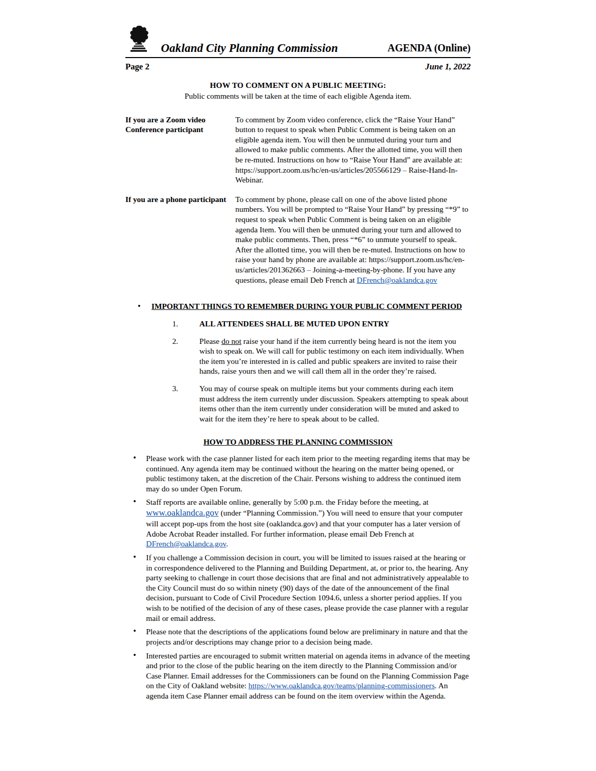Oakland City Planning Commission
AGENDA (Online)
Page 2
June 1, 2022
How to Comment on a Public Meeting:
Public comments will be taken at the time of each eligible Agenda item.
| If you are a Zoom video Conference participant | To comment by Zoom video conference, click the “Raise Your Hand” button to request to speak when Public Comment is being taken on an eligible agenda item. You will then be unmuted during your turn and allowed to make public comments. After the allotted time, you will then be re-muted. Instructions on how to “Raise Your Hand” are available at: https://support.zoom.us/hc/en-us/articles/205566129 – Raise-Hand-In-Webinar. |
| If you are a phone participant | To comment by phone, please call on one of the above listed phone numbers. You will be prompted to “Raise Your Hand” by pressing “*9” to request to speak when Public Comment is being taken on an eligible agenda Item. You will then be unmuted during your turn and allowed to make public comments. Then, press “*6” to unmute yourself to speak. After the allotted time, you will then be re-muted. Instructions on how to raise your hand by phone are available at: https://support.zoom.us/hc/en-us/articles/201362663 – Joining-a-meeting-by-phone. If you have any questions, please email Deb French at DFrench@oaklandca.gov |
• Important things to remember during your public comment period
1. All attendees shall be muted upon entry
2. Please do not raise your hand if the item currently being heard is not the item you wish to speak on. We will call for public testimony on each item individually. When the item you’re interested in is called and public speakers are invited to raise their hands, raise yours then and we will call them all in the order they’re raised.
3. You may of course speak on multiple items but your comments during each item must address the item currently under discussion. Speakers attempting to speak about items other than the item currently under consideration will be muted and asked to wait for the item they’re here to speak about to be called.
How to Address the Planning Commission
Please work with the case planner listed for each item prior to the meeting regarding items that may be continued. Any agenda item may be continued without the hearing on the matter being opened, or public testimony taken, at the discretion of the Chair. Persons wishing to address the continued item may do so under Open Forum.
Staff reports are available online, generally by 5:00 p.m. the Friday before the meeting, at www.oaklandca.gov (under “Planning Commission.”) You will need to ensure that your computer will accept pop-ups from the host site (oaklandca.gov) and that your computer has a later version of Adobe Acrobat Reader installed. For further information, please email Deb French at DFrench@oaklandca.gov.
If you challenge a Commission decision in court, you will be limited to issues raised at the hearing or in correspondence delivered to the Planning and Building Department, at, or prior to, the hearing. Any party seeking to challenge in court those decisions that are final and not administratively appealable to the City Council must do so within ninety (90) days of the date of the announcement of the final decision, pursuant to Code of Civil Procedure Section 1094.6, unless a shorter period applies. If you wish to be notified of the decision of any of these cases, please provide the case planner with a regular mail or email address.
Please note that the descriptions of the applications found below are preliminary in nature and that the projects and/or descriptions may change prior to a decision being made.
Interested parties are encouraged to submit written material on agenda items in advance of the meeting and prior to the close of the public hearing on the item directly to the Planning Commission and/or Case Planner. Email addresses for the Commissioners can be found on the Planning Commission Page on the City of Oakland website: https://www.oaklandca.gov/teams/planning-commissioners. An agenda item Case Planner email address can be found on the item overview within the Agenda.